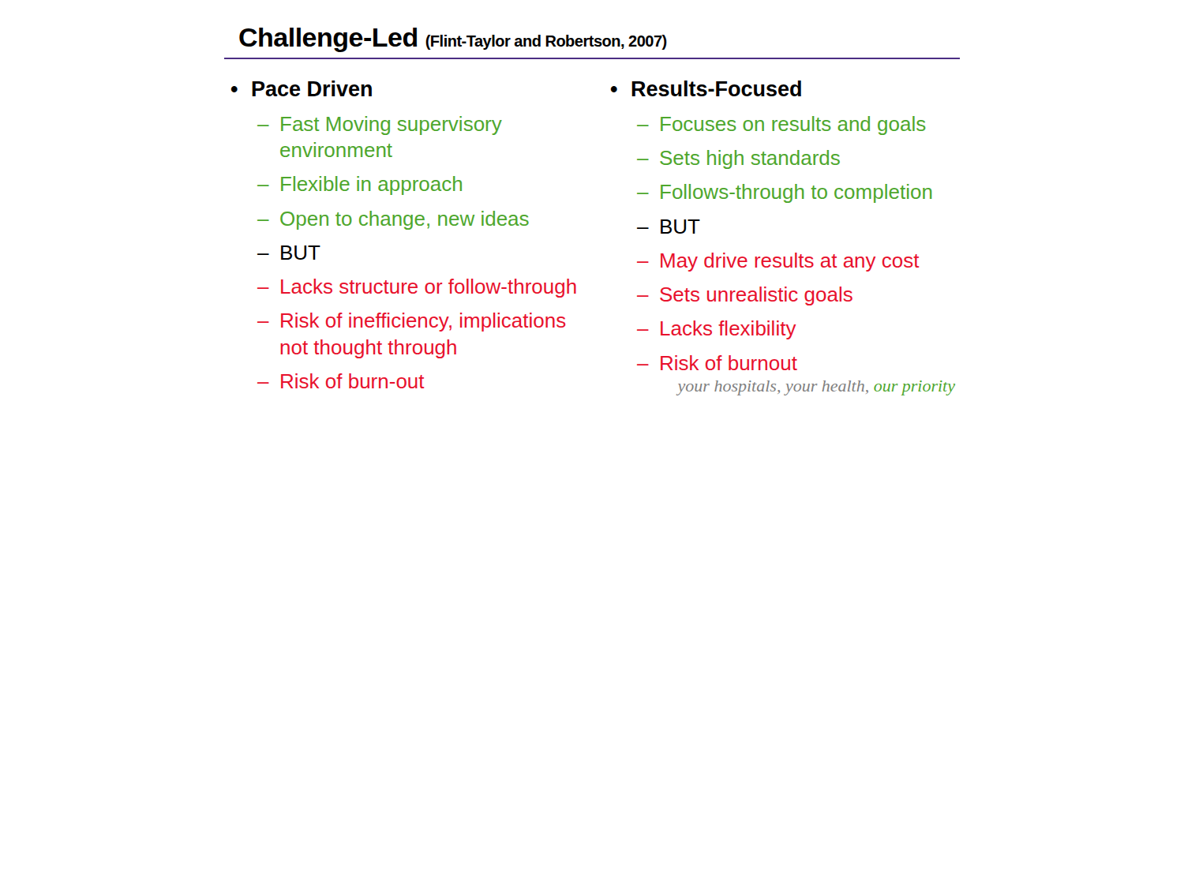Challenge-Led (Flint-Taylor and Robertson, 2007)
Pace Driven
Fast Moving supervisory environment
Flexible in approach
Open to change, new ideas
BUT
Lacks structure or follow-through
Risk of inefficiency, implications not thought through
Risk of burn-out
Results-Focused
Focuses on results and goals
Sets high standards
Follows-through to completion
BUT
May drive results at any cost
Sets unrealistic goals
Lacks flexibility
Risk of burnout
your hospitals, your health, our priority